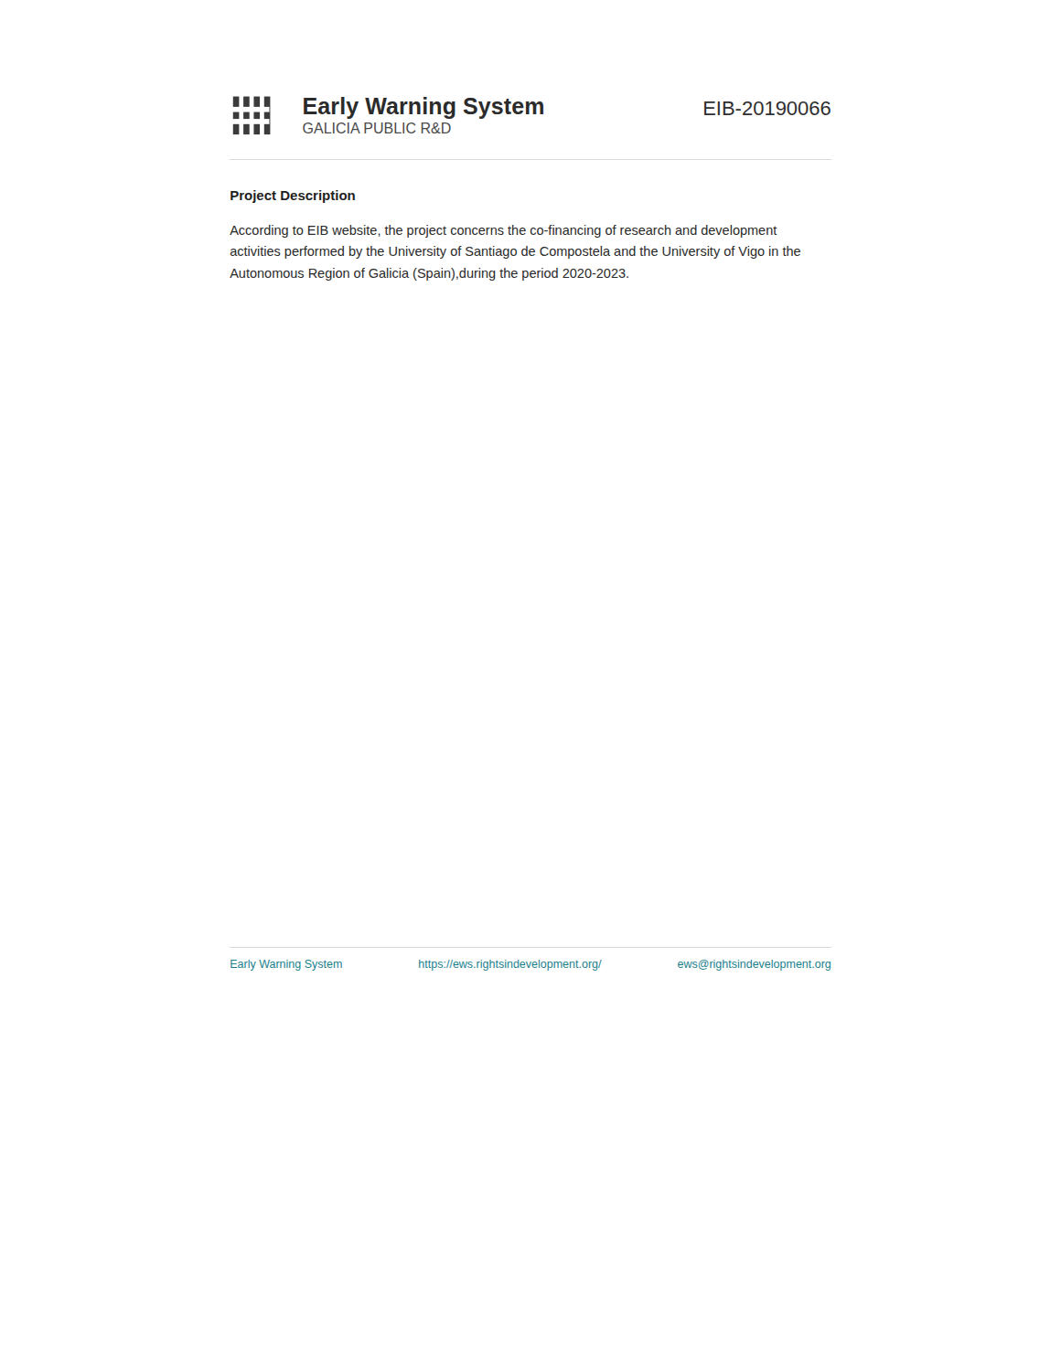Early Warning System
GALICIA PUBLIC R&D
EIB-20190066
Project Description
According to EIB website, the project concerns the co-financing of research and development activities performed by the University of Santiago de Compostela and the University of Vigo in the Autonomous Region of Galicia (Spain),during the period 2020-2023.
Early Warning System
https://ews.rightsindevelopment.org/
ews@rightsindevelopment.org